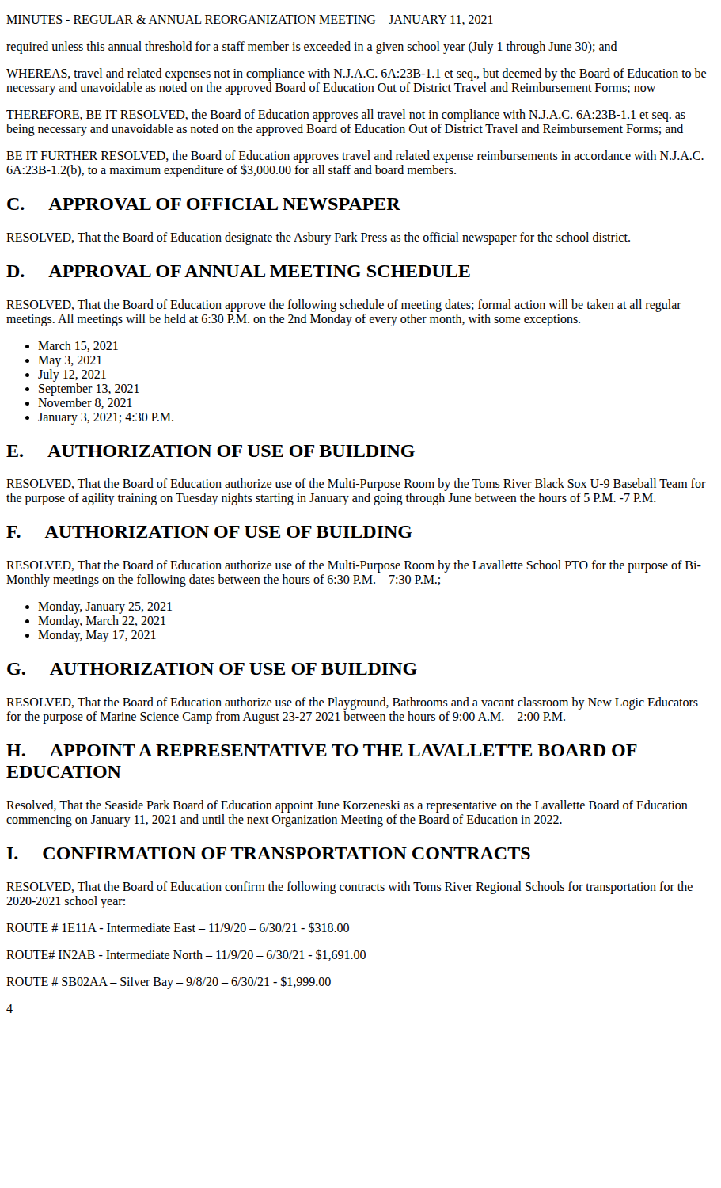MINUTES - REGULAR & ANNUAL REORGANIZATION MEETING – JANUARY 11, 2021
required unless this annual threshold for a staff member is exceeded in a given school year (July 1 through June 30); and
WHEREAS, travel and related expenses not in compliance with N.J.A.C. 6A:23B-1.1 et seq., but deemed by the Board of Education to be necessary and unavoidable as noted on the approved Board of Education Out of District Travel and Reimbursement Forms; now
THEREFORE, BE IT RESOLVED, the Board of Education approves all travel not in compliance with N.J.A.C. 6A:23B-1.1 et seq. as being necessary and unavoidable as noted on the approved Board of Education Out of District Travel and Reimbursement Forms; and
BE IT FURTHER RESOLVED, the Board of Education approves travel and related expense reimbursements in accordance with N.J.A.C. 6A:23B-1.2(b), to a maximum expenditure of $3,000.00 for all staff and board members.
C. APPROVAL OF OFFICIAL NEWSPAPER
RESOLVED, That the Board of Education designate the Asbury Park Press as the official newspaper for the school district.
D. APPROVAL OF ANNUAL MEETING SCHEDULE
RESOLVED, That the Board of Education approve the following schedule of meeting dates; formal action will be taken at all regular meetings. All meetings will be held at 6:30 P.M. on the 2nd Monday of every other month, with some exceptions.
March 15, 2021
May 3, 2021
July 12, 2021
September 13, 2021
November 8, 2021
January 3, 2021; 4:30 P.M.
E. AUTHORIZATION OF USE OF BUILDING
RESOLVED, That the Board of Education authorize use of the Multi-Purpose Room by the Toms River Black Sox U-9 Baseball Team for the purpose of agility training on Tuesday nights starting in January and going through June between the hours of 5 P.M. -7 P.M.
F. AUTHORIZATION OF USE OF BUILDING
RESOLVED, That the Board of Education authorize use of the Multi-Purpose Room by the Lavallette School PTO for the purpose of Bi-Monthly meetings on the following dates between the hours of 6:30 P.M. – 7:30 P.M.;
Monday, January 25, 2021
Monday, March 22, 2021
Monday, May 17, 2021
G. AUTHORIZATION OF USE OF BUILDING
RESOLVED, That the Board of Education authorize use of the Playground, Bathrooms and a vacant classroom by New Logic Educators for the purpose of Marine Science Camp from August 23-27 2021 between the hours of 9:00 A.M. – 2:00 P.M.
H. APPOINT A REPRESENTATIVE TO THE LAVALLETTE BOARD OF EDUCATION
Resolved, That the Seaside Park Board of Education appoint June Korzeneski as a representative on the Lavallette Board of Education commencing on January 11, 2021 and until the next Organization Meeting of the Board of Education in 2022.
I. CONFIRMATION OF TRANSPORTATION CONTRACTS
RESOLVED, That the Board of Education confirm the following contracts with Toms River Regional Schools for transportation for the 2020-2021 school year:
ROUTE # 1E11A - Intermediate East – 11/9/20 – 6/30/21 - $318.00
ROUTE# IN2AB - Intermediate North – 11/9/20 – 6/30/21 - $1,691.00
ROUTE # SB02AA – Silver Bay – 9/8/20 – 6/30/21 - $1,999.00
4